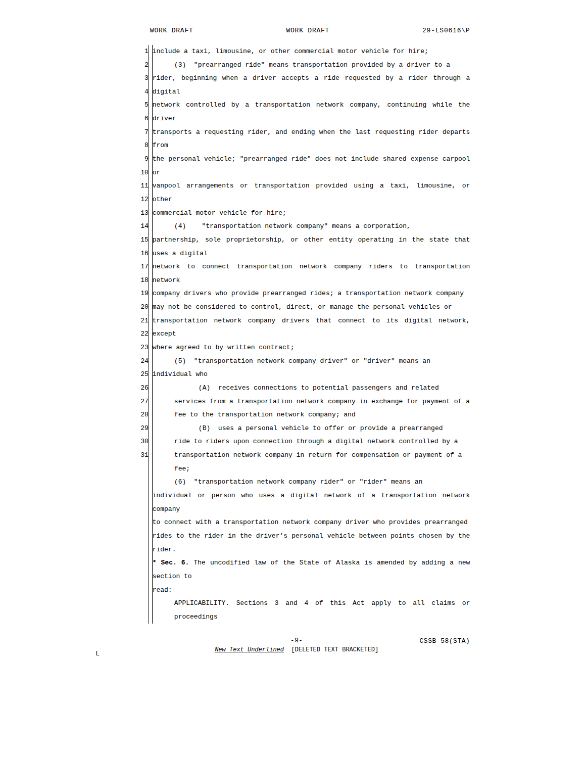WORK DRAFT WORK DRAFT 29-LS0616\P
| 1 2 3 4 5 6 7 8 9 10 11 12 13 14 15 16 17 18 19 20 21 22 23 24 25 26 27 28 29 30 31 | | include a taxi, limousine, or other commercial motor vehicle for hire; (3) "prearranged ride" means transportation provided by a driver to a rider, beginning when a driver accepts a ride requested by a rider through a digital network controlled by a transportation network company, continuing while the driver transports a requesting rider, and ending when the last requesting rider departs from the personal vehicle; "prearranged ride" does not include shared expense carpool or vanpool arrangements or transportation provided using a taxi, limousine, or other commercial motor vehicle for hire; (4) "transportation network company" means a corporation, partnership, sole proprietorship, or other entity operating in the state that uses a digital network to connect transportation network company riders to transportation network company drivers who provide prearranged rides; a transportation network company may not be considered to control, direct, or manage the personal vehicles or transportation network company drivers that connect to its digital network, except where agreed to by written contract; (5) "transportation network company driver" or "driver" means an individual who (A) receives connections to potential passengers and related services from a transportation network company in exchange for payment of a fee to the transportation network company; and (B) uses a personal vehicle to offer or provide a prearranged ride to riders upon connection through a digital network controlled by a transportation network company in return for compensation or payment of a fee; (6) "transportation network company rider" or "rider" means an individual or person who uses a digital network of a transportation network company to connect with a transportation network company driver who provides prearranged rides to the rider in the driver's personal vehicle between points chosen by the rider. * Sec. 6. The uncodified law of the State of Alaska is amended by adding a new section to read: APPLICABILITY. Sections 3 and 4 of this Act apply to all claims or proceedings |
-9- CSSB 58(STA)
New Text Underlined [DELETED TEXT BRACKETED]
L